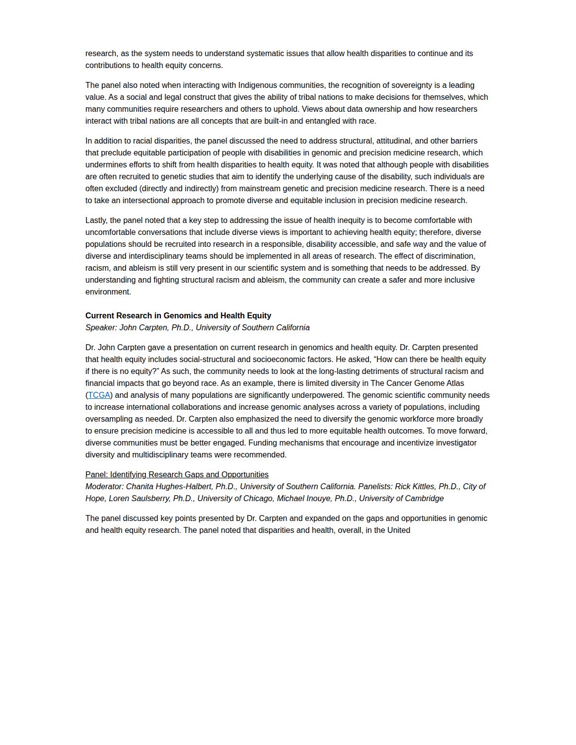research, as the system needs to understand systematic issues that allow health disparities to continue and its contributions to health equity concerns.
The panel also noted when interacting with Indigenous communities, the recognition of sovereignty is a leading value. As a social and legal construct that gives the ability of tribal nations to make decisions for themselves, which many communities require researchers and others to uphold. Views about data ownership and how researchers interact with tribal nations are all concepts that are built-in and entangled with race.
In addition to racial disparities, the panel discussed the need to address structural, attitudinal, and other barriers that preclude equitable participation of people with disabilities in genomic and precision medicine research, which undermines efforts to shift from health disparities to health equity. It was noted that although people with disabilities are often recruited to genetic studies that aim to identify the underlying cause of the disability, such individuals are often excluded (directly and indirectly) from mainstream genetic and precision medicine research. There is a need to take an intersectional approach to promote diverse and equitable inclusion in precision medicine research.
Lastly, the panel noted that a key step to addressing the issue of health inequity is to become comfortable with uncomfortable conversations that include diverse views is important to achieving health equity; therefore, diverse populations should be recruited into research in a responsible, disability accessible, and safe way and the value of diverse and interdisciplinary teams should be implemented in all areas of research. The effect of discrimination, racism, and ableism is still very present in our scientific system and is something that needs to be addressed. By understanding and fighting structural racism and ableism, the community can create a safer and more inclusive environment.
Current Research in Genomics and Health Equity
Speaker: John Carpten, Ph.D., University of Southern California
Dr. John Carpten gave a presentation on current research in genomics and health equity. Dr. Carpten presented that health equity includes social-structural and socioeconomic factors. He asked, “How can there be health equity if there is no equity?” As such, the community needs to look at the long-lasting detriments of structural racism and financial impacts that go beyond race. As an example, there is limited diversity in The Cancer Genome Atlas (TCGA) and analysis of many populations are significantly underpowered. The genomic scientific community needs to increase international collaborations and increase genomic analyses across a variety of populations, including oversampling as needed. Dr. Carpten also emphasized the need to diversify the genomic workforce more broadly to ensure precision medicine is accessible to all and thus led to more equitable health outcomes. To move forward, diverse communities must be better engaged. Funding mechanisms that encourage and incentivize investigator diversity and multidisciplinary teams were recommended.
Panel: Identifying Research Gaps and Opportunities
Moderator: Chanita Hughes-Halbert, Ph.D., University of Southern California. Panelists: Rick Kittles, Ph.D., City of Hope, Loren Saulsberry, Ph.D., University of Chicago, Michael Inouye, Ph.D., University of Cambridge
The panel discussed key points presented by Dr. Carpten and expanded on the gaps and opportunities in genomic and health equity research. The panel noted that disparities and health, overall, in the United